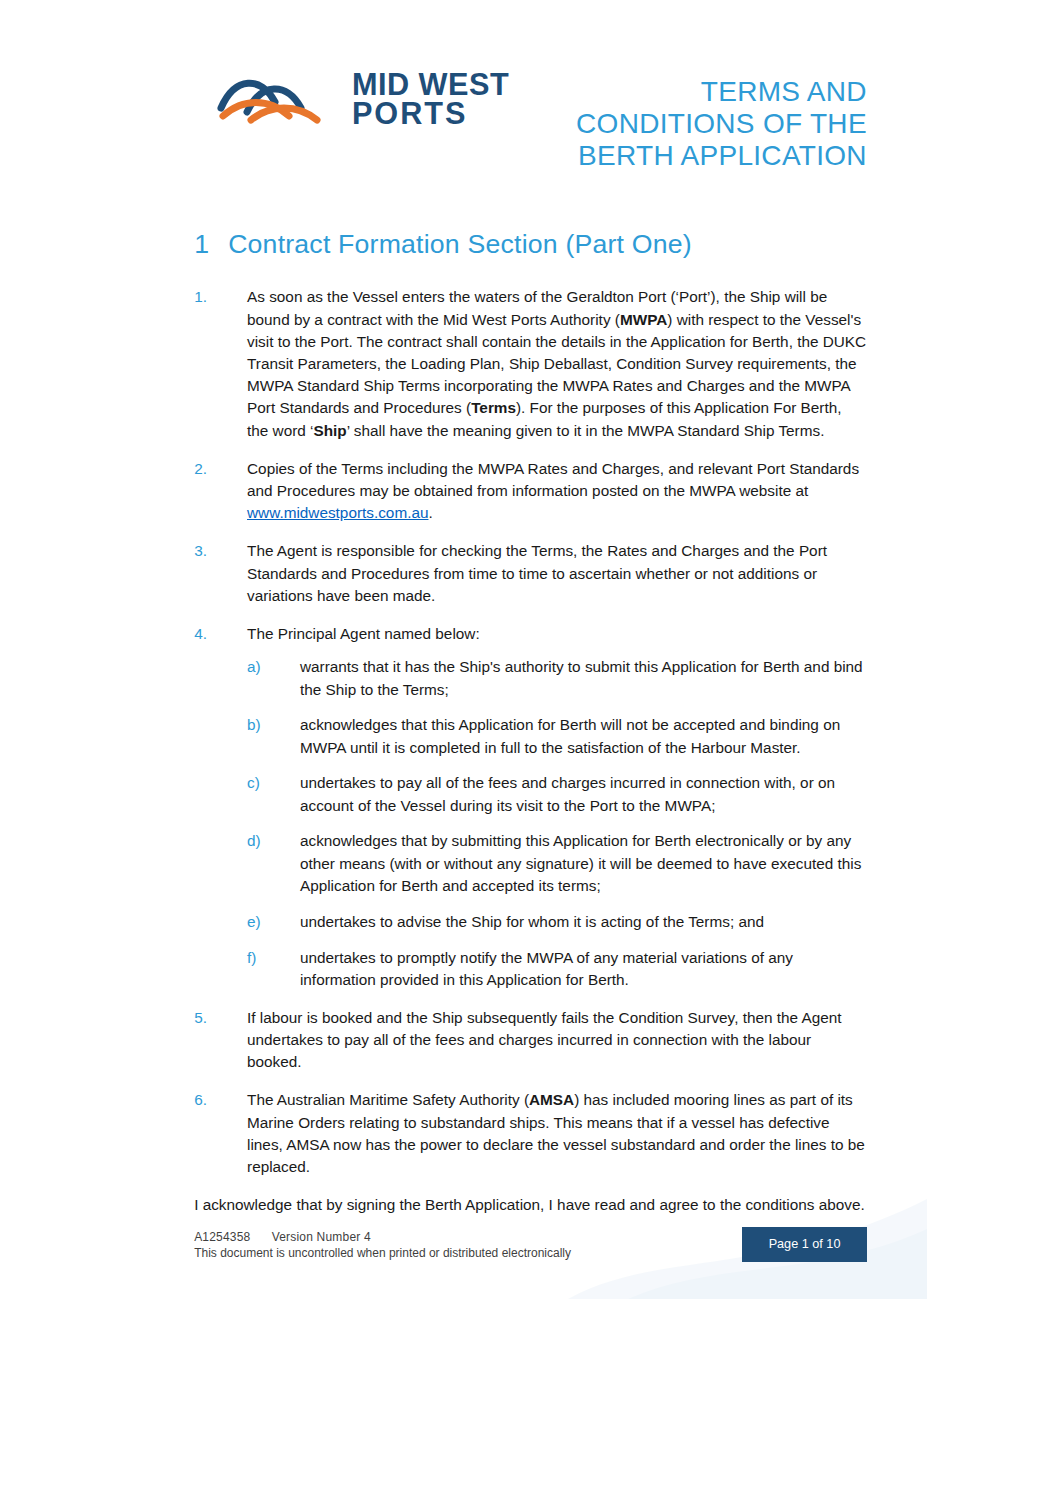MID WEST PORTS
TERMS AND CONDITIONS OF THE
BERTH APPLICATION
1 Contract Formation Section (Part One)
As soon as the Vessel enters the waters of the Geraldton Port (‘Port’), the Ship will be bound by a contract with the Mid West Ports Authority (MWPA) with respect to the Vessel's visit to the Port. The contract shall contain the details in the Application for Berth, the DUKC Transit Parameters, the Loading Plan, Ship Deballast, Condition Survey requirements, the MWPA Standard Ship Terms incorporating the MWPA Rates and Charges and the MWPA Port Standards and Procedures (Terms). For the purposes of this Application For Berth, the word ‘Ship’ shall have the meaning given to it in the MWPA Standard Ship Terms.
Copies of the Terms including the MWPA Rates and Charges, and relevant Port Standards and Procedures may be obtained from information posted on the MWPA website at www.midwestports.com.au.
The Agent is responsible for checking the Terms, the Rates and Charges and the Port Standards and Procedures from time to time to ascertain whether or not additions or variations have been made.
The Principal Agent named below:
warrants that it has the Ship's authority to submit this Application for Berth and bind the Ship to the Terms;
acknowledges that this Application for Berth will not be accepted and binding on MWPA until it is completed in full to the satisfaction of the Harbour Master.
undertakes to pay all of the fees and charges incurred in connection with, or on account of the Vessel during its visit to the Port to the MWPA;
acknowledges that by submitting this Application for Berth electronically or by any other means (with or without any signature) it will be deemed to have executed this Application for Berth and accepted its terms;
undertakes to advise the Ship for whom it is acting of the Terms; and
undertakes to promptly notify the MWPA of any material variations of any information provided in this Application for Berth.
If labour is booked and the Ship subsequently fails the Condition Survey, then the Agent undertakes to pay all of the fees and charges incurred in connection with the labour booked.
The Australian Maritime Safety Authority (AMSA) has included mooring lines as part of its Marine Orders relating to substandard ships. This means that if a vessel has defective lines, AMSA now has the power to declare the vessel substandard and order the lines to be replaced.
I acknowledge that by signing the Berth Application, I have read and agree to the conditions above.
A1254358 Version Number 4
This document is uncontrolled when printed or distributed electronically
Page 1 of 10